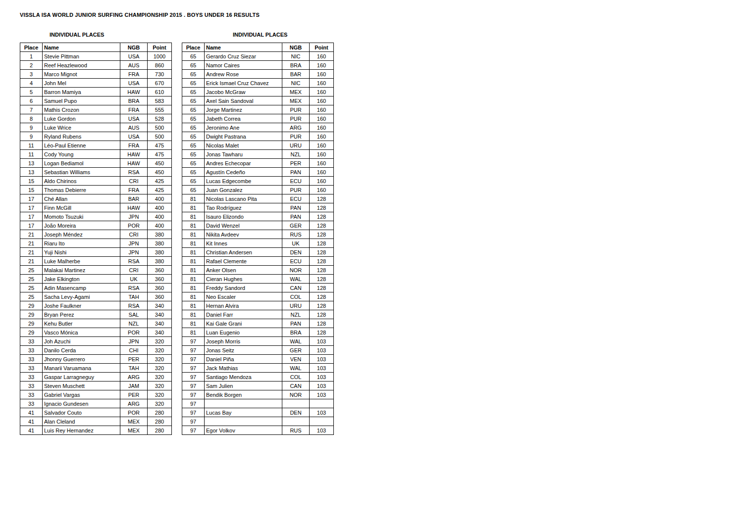VISSLA ISA WORLD JUNIOR SURFING CHAMPIONSHIP 2015 . BOYS UNDER 16 RESULTS
INDIVIDUAL PLACES INDIVIDUAL PLACES
| Place | Name | NGB | Point | | Place | Name | NGB | Point |
| 1 | Stevie Pittman | USA | 1000 | | 65 | Gerardo Cruz Siezar | NIC | 160 |
| 2 | Reef Heazlewood | AUS | 860 | | 65 | Namor Caires | BRA | 160 |
| 3 | Marco Mignot | FRA | 730 | | 65 | Andrew Rose | BAR | 160 |
| 4 | John Mel | USA | 670 | | 65 | Erick Ismael Cruz Chavez | NIC | 160 |
| 5 | Barron Mamiya | HAW | 610 | | 65 | Jacobo McGraw | MEX | 160 |
| 6 | Samuel Pupo | BRA | 583 | | 65 | Axel Sain Sandoval | MEX | 160 |
| 7 | Mathis Crozon | FRA | 555 | | 65 | Jorge Martinez | PUR | 160 |
| 8 | Luke Gordon | USA | 528 | | 65 | Jabeth Correa | PUR | 160 |
| 9 | Luke Wrice | AUS | 500 | | 65 | Jeronimo Ane | ARG | 160 |
| 9 | Ryland Rubens | USA | 500 | | 65 | Dwight Pastrana | PUR | 160 |
| 11 | Léo-Paul Etienne | FRA | 475 | | 65 | Nicolas Malet | URU | 160 |
| 11 | Cody Young | HAW | 475 | | 65 | Jonas Tawharu | NZL | 160 |
| 13 | Logan Bediamol | HAW | 450 | | 65 | Andres Echecopar | PER | 160 |
| 13 | Sebastian Williams | RSA | 450 | | 65 | Agustín Cedeño | PAN | 160 |
| 15 | Aldo Chirinos | CRI | 425 | | 65 | Lucas Edgecombe | ECU | 160 |
| 15 | Thomas Debierre | FRA | 425 | | 65 | Juan Gonzalez | PUR | 160 |
| 17 | Ché Allan | BAR | 400 | | 81 | Nicolas Lascano Pita | ECU | 128 |
| 17 | Finn McGill | HAW | 400 | | 81 | Tao Rodríguez | PAN | 128 |
| 17 | Momoto Tsuzuki | JPN | 400 | | 81 | Isauro Elizondo | PAN | 128 |
| 17 | João Moreira | POR | 400 | | 81 | David Wenzel | GER | 128 |
| 21 | Joseph Méndez | CRI | 380 | | 81 | Nikita Avdeev | RUS | 128 |
| 21 | Riaru Ito | JPN | 380 | | 81 | Kit Innes | UK | 128 |
| 21 | Yuji Nishi | JPN | 380 | | 81 | Christian Andersen | DEN | 128 |
| 21 | Luke Malherbe | RSA | 380 | | 81 | Rafael Clemente | ECU | 128 |
| 25 | Malakai Martinez | CRI | 360 | | 81 | Anker Olsen | NOR | 128 |
| 25 | Jake Elkington | UK | 360 | | 81 | Cieran Hughes | WAL | 128 |
| 25 | Adin Masencamp | RSA | 360 | | 81 | Freddy Sandord | CAN | 128 |
| 25 | Sacha Levy-Agami | TAH | 360 | | 81 | Neo Escaler | COL | 128 |
| 29 | Joshe Faulkner | RSA | 340 | | 81 | Hernan Alvira | URU | 128 |
| 29 | Bryan Perez | SAL | 340 | | 81 | Daniel Farr | NZL | 128 |
| 29 | Kehu Butler | NZL | 340 | | 81 | Kai Gale Grani | PAN | 128 |
| 29 | Vasco Mónica | POR | 340 | | 81 | Luan Eugenio | BRA | 128 |
| 33 | Joh Azuchi | JPN | 320 | | 97 | Joseph Morris | WAL | 103 |
| 33 | Danilo Cerda | CHI | 320 | | 97 | Jonas Seitz | GER | 103 |
| 33 | Jhonny Guerrero | PER | 320 | | 97 | Daniel Piña | VEN | 103 |
| 33 | Manarii Varuamana | TAH | 320 | | 97 | Jack Mathias | WAL | 103 |
| 33 | Gaspar Larragneguy | ARG | 320 | | 97 | Santiago Mendoza | COL | 103 |
| 33 | Steven Muschett | JAM | 320 | | 97 | Sam Julien | CAN | 103 |
| 33 | Gabriel Vargas | PER | 320 | | 97 | Bendik Borgen | NOR | 103 |
| 33 | Ignacio Gundesen | ARG | 320 | | 97 | | | |
| 41 | Salvador Couto | POR | 280 | | 97 | Lucas Bay | DEN | 103 |
| 41 | Alan Cleland | MEX | 280 | | 97 | | | |
| 41 | Luis Rey Hernandez | MEX | 280 | | 97 | Egor Volkov | RUS | 103 |